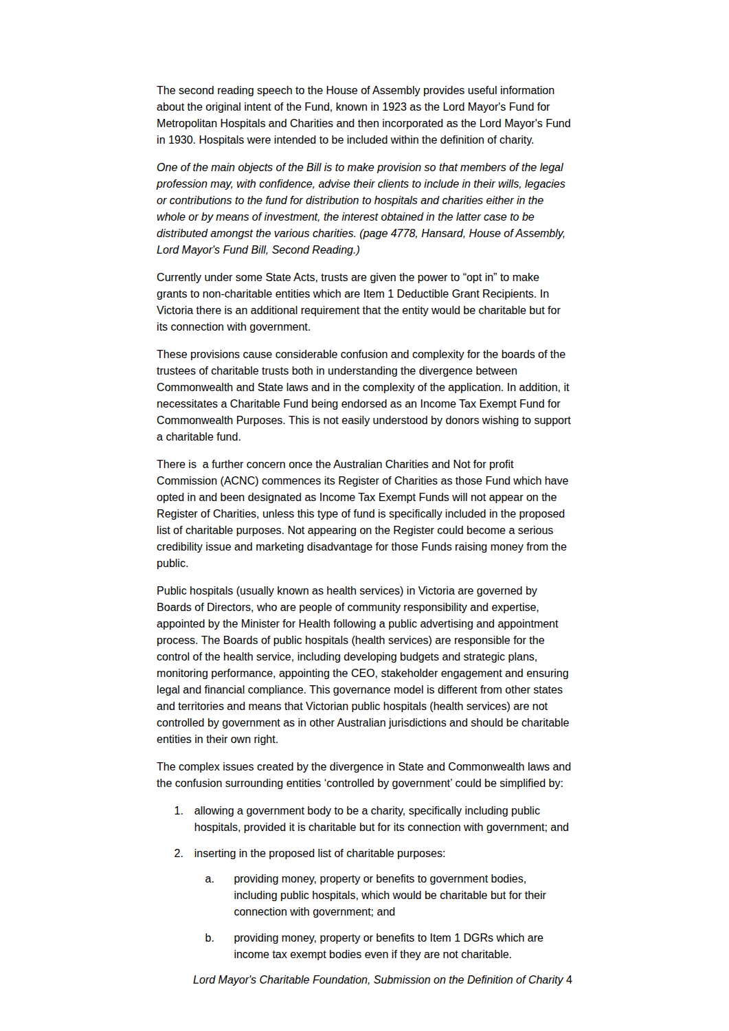The second reading speech to the House of Assembly provides useful information about the original intent of the Fund, known in 1923 as the Lord Mayor's Fund for Metropolitan Hospitals and Charities and then incorporated as the Lord Mayor's Fund in 1930. Hospitals were intended to be included within the definition of charity.
One of the main objects of the Bill is to make provision so that members of the legal profession may, with confidence, advise their clients to include in their wills, legacies or contributions to the fund for distribution to hospitals and charities either in the whole or by means of investment, the interest obtained in the latter case to be distributed amongst the various charities. (page 4778, Hansard, House of Assembly, Lord Mayor's Fund Bill, Second Reading.)
Currently under some State Acts, trusts are given the power to “opt in” to make grants to non-charitable entities which are Item 1 Deductible Grant Recipients. In Victoria there is an additional requirement that the entity would be charitable but for its connection with government.
These provisions cause considerable confusion and complexity for the boards of the trustees of charitable trusts both in understanding the divergence between Commonwealth and State laws and in the complexity of the application. In addition, it necessitates a Charitable Fund being endorsed as an Income Tax Exempt Fund for Commonwealth Purposes. This is not easily understood by donors wishing to support a charitable fund.
There is a further concern once the Australian Charities and Not for profit Commission (ACNC) commences its Register of Charities as those Fund which have opted in and been designated as Income Tax Exempt Funds will not appear on the Register of Charities, unless this type of fund is specifically included in the proposed list of charitable purposes. Not appearing on the Register could become a serious credibility issue and marketing disadvantage for those Funds raising money from the public.
Public hospitals (usually known as health services) in Victoria are governed by Boards of Directors, who are people of community responsibility and expertise, appointed by the Minister for Health following a public advertising and appointment process. The Boards of public hospitals (health services) are responsible for the control of the health service, including developing budgets and strategic plans, monitoring performance, appointing the CEO, stakeholder engagement and ensuring legal and financial compliance. This governance model is different from other states and territories and means that Victorian public hospitals (health services) are not controlled by government as in other Australian jurisdictions and should be charitable entities in their own right.
The complex issues created by the divergence in State and Commonwealth laws and the confusion surrounding entities ‘controlled by government’ could be simplified by:
allowing a government body to be a charity, specifically including public hospitals, provided it is charitable but for its connection with government; and
inserting in the proposed list of charitable purposes:
providing money, property or benefits to government bodies, including public hospitals, which would be charitable but for their connection with government; and
providing money, property or benefits to Item 1 DGRs which are income tax exempt bodies even if they are not charitable.
Lord Mayor's Charitable Foundation, Submission on the Definition of Charity 4